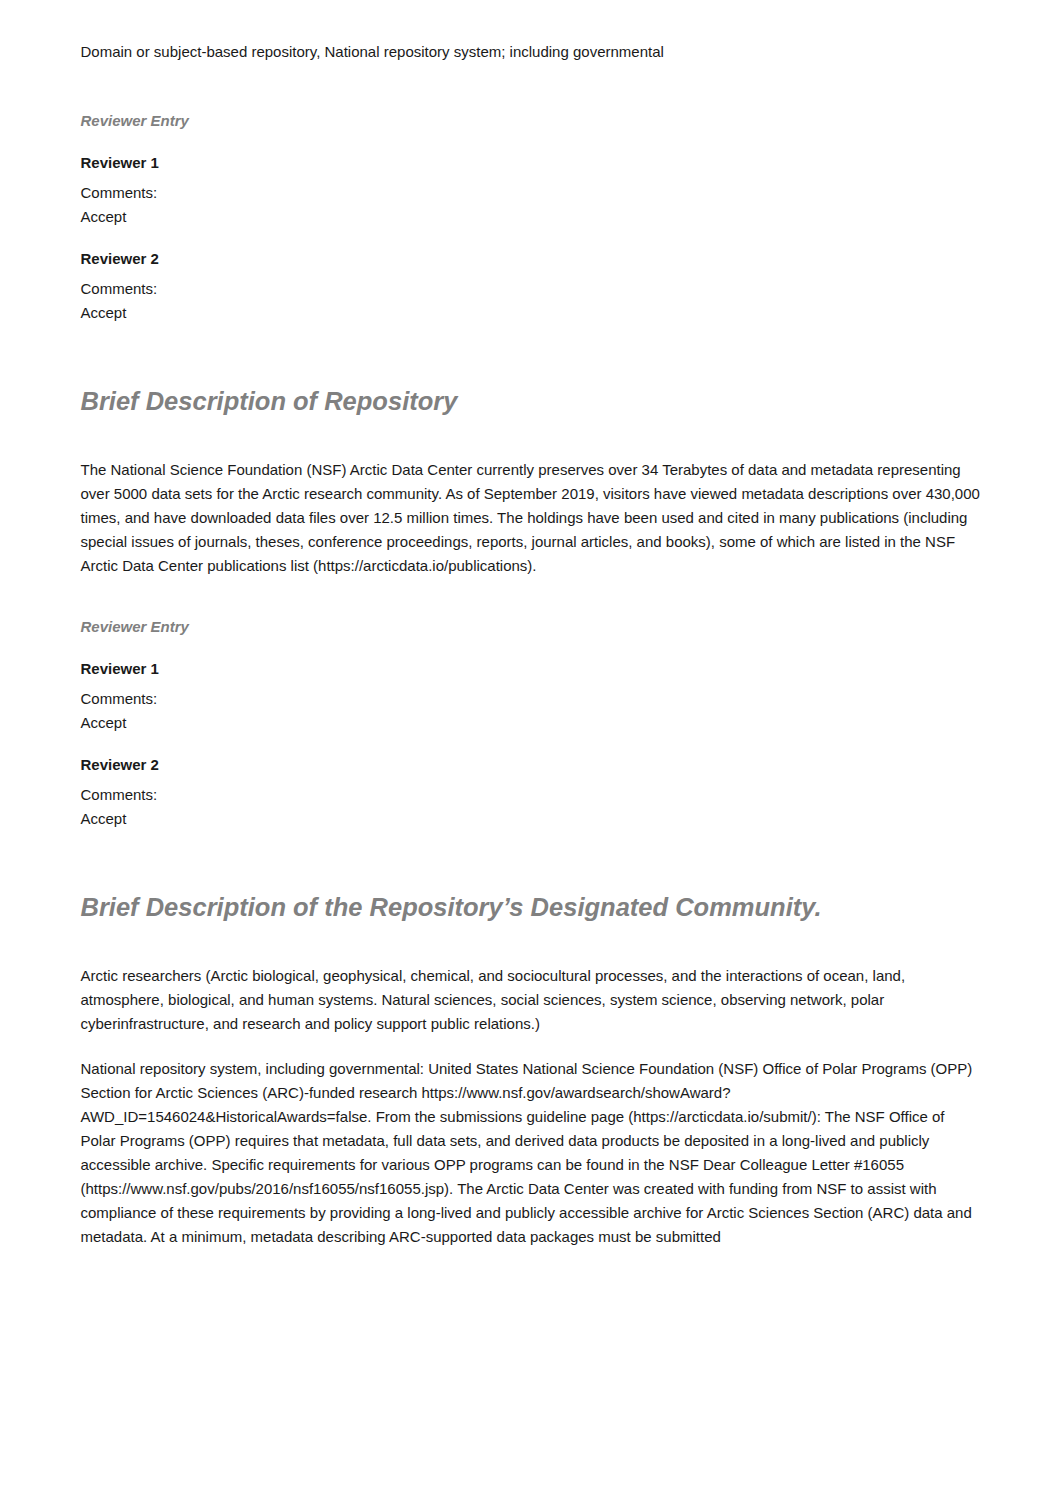Domain or subject-based repository, National repository system; including governmental
Reviewer Entry
Reviewer 1
Comments:
Accept
Reviewer 2
Comments:
Accept
Brief Description of Repository
The National Science Foundation (NSF) Arctic Data Center currently preserves over 34 Terabytes of data and metadata representing over 5000 data sets for the Arctic research community. As of September 2019, visitors have viewed metadata descriptions over 430,000 times, and have downloaded data files over 12.5 million times. The holdings have been used and cited in many publications (including special issues of journals, theses, conference proceedings, reports, journal articles, and books), some of which are listed in the NSF Arctic Data Center publications list (https://arcticdata.io/publications).
Reviewer Entry
Reviewer 1
Comments:
Accept
Reviewer 2
Comments:
Accept
Brief Description of the Repository’s Designated Community.
Arctic researchers (Arctic biological, geophysical, chemical, and sociocultural processes, and the interactions of ocean, land, atmosphere, biological, and human systems. Natural sciences, social sciences, system science, observing network, polar cyberinfrastructure, and research and policy support public relations.)
National repository system, including governmental: United States National Science Foundation (NSF) Office of Polar Programs (OPP) Section for Arctic Sciences (ARC)-funded research https://www.nsf.gov/awardsearch/showAward?AWD_ID=1546024&HistoricalAwards=false. From the submissions guideline page (https://arcticdata.io/submit/): The NSF Office of Polar Programs (OPP) requires that metadata, full data sets, and derived data products be deposited in a long-lived and publicly accessible archive. Specific requirements for various OPP programs can be found in the NSF Dear Colleague Letter #16055 (https://www.nsf.gov/pubs/2016/nsf16055/nsf16055.jsp). The Arctic Data Center was created with funding from NSF to assist with compliance of these requirements by providing a long-lived and publicly accessible archive for Arctic Sciences Section (ARC) data and metadata. At a minimum, metadata describing ARC-supported data packages must be submitted